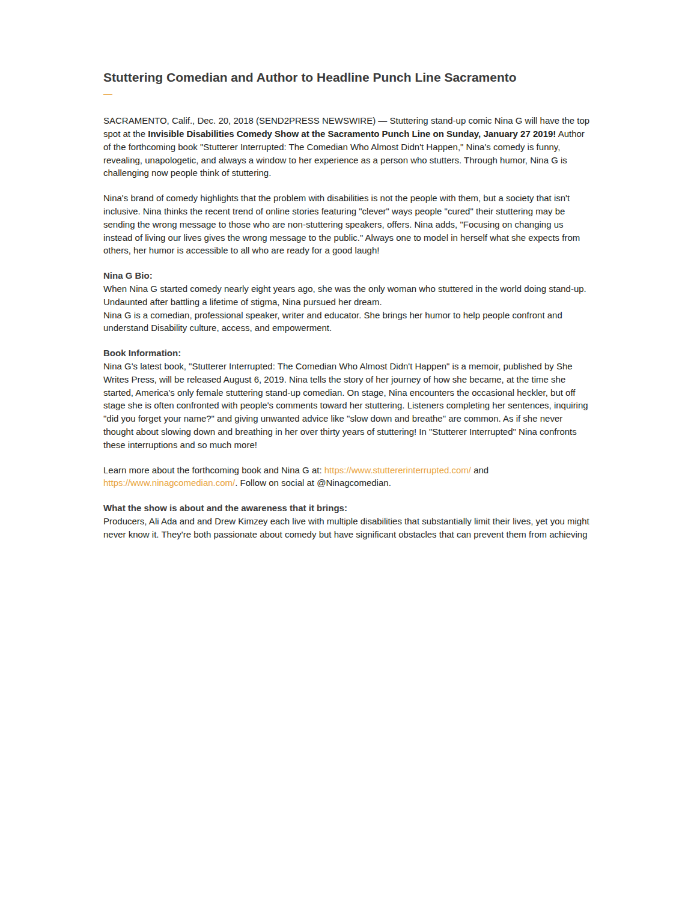Stuttering Comedian and Author to Headline Punch Line Sacramento
—
SACRAMENTO, Calif., Dec. 20, 2018 (SEND2PRESS NEWSWIRE) — Stuttering stand-up comic Nina G will have the top spot at the Invisible Disabilities Comedy Show at the Sacramento Punch Line on Sunday, January 27 2019! Author of the forthcoming book "Stutterer Interrupted: The Comedian Who Almost Didn't Happen," Nina's comedy is funny, revealing, unapologetic, and always a window to her experience as a person who stutters. Through humor, Nina G is challenging now people think of stuttering.
Nina's brand of comedy highlights that the problem with disabilities is not the people with them, but a society that isn't inclusive. Nina thinks the recent trend of online stories featuring "clever" ways people "cured" their stuttering may be sending the wrong message to those who are non-stuttering speakers, offers. Nina adds, "Focusing on changing us instead of living our lives gives the wrong message to the public." Always one to model in herself what she expects from others, her humor is accessible to all who are ready for a good laugh!
Nina G Bio:
When Nina G started comedy nearly eight years ago, she was the only woman who stuttered in the world doing stand-up. Undaunted after battling a lifetime of stigma, Nina pursued her dream.
Nina G is a comedian, professional speaker, writer and educator. She brings her humor to help people confront and understand Disability culture, access, and empowerment.
Book Information:
Nina G's latest book, "Stutterer Interrupted: The Comedian Who Almost Didn't Happen" is a memoir, published by She Writes Press, will be released August 6, 2019. Nina tells the story of her journey of how she became, at the time she started, America's only female stuttering stand-up comedian. On stage, Nina encounters the occasional heckler, but off stage she is often confronted with people's comments toward her stuttering. Listeners completing her sentences, inquiring "did you forget your name?" and giving unwanted advice like "slow down and breathe" are common. As if she never thought about slowing down and breathing in her over thirty years of stuttering! In "Stutterer Interrupted" Nina confronts these interruptions and so much more!
Learn more about the forthcoming book and Nina G at: https://www.stuttererinterrupted.com/ and https://www.ninagcomedian.com/. Follow on social at @Ninagcomedian.
What the show is about and the awareness that it brings:
Producers, Ali Ada and and Drew Kimzey each live with multiple disabilities that substantially limit their lives, yet you might never know it. They're both passionate about comedy but have significant obstacles that can prevent them from achieving